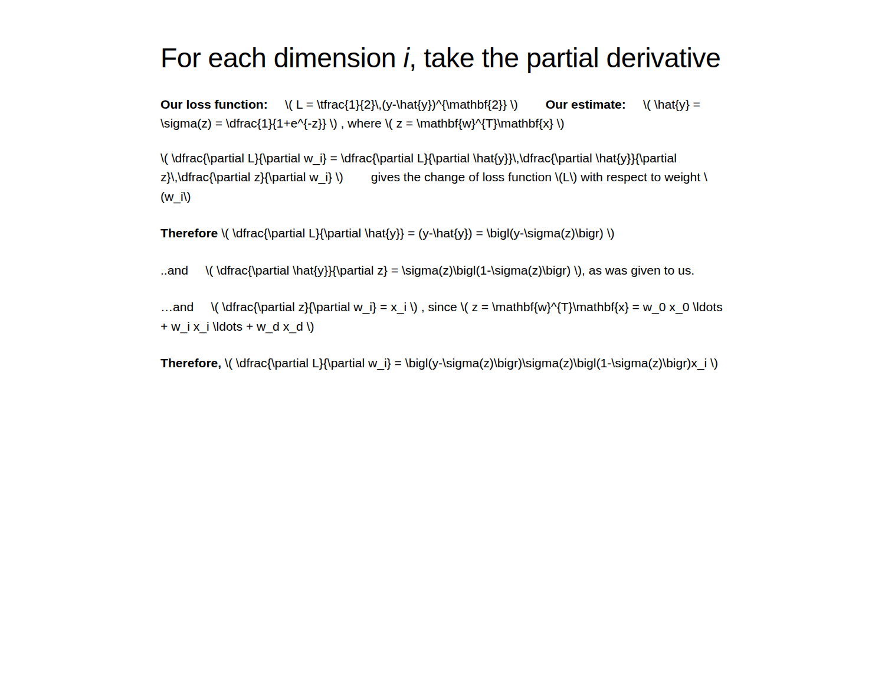For each dimension i, take the partial derivative
Our loss function: \( L = \tfrac{1}{2}\,(y-\hat{y})^{\mathbf{2}} \) Our estimate: \( \hat{y} = \sigma(z) = \dfrac{1}{1+e^{-z}} \) , where \( z = \mathbf{w}^{T}\mathbf{x} \)
\( \dfrac{\partial L}{\partial w_i} = \dfrac{\partial L}{\partial \hat{y}}\,\dfrac{\partial \hat{y}}{\partial z}\,\dfrac{\partial z}{\partial w_i} \) gives the change of loss function \(L\) with respect to weight \(w_i\)
Therefore \( \dfrac{\partial L}{\partial \hat{y}} = (y-\hat{y}) = \bigl(y-\sigma(z)\bigr) \)
..and \( \dfrac{\partial \hat{y}}{\partial z} = \sigma(z)\bigl(1-\sigma(z)\bigr) \), as was given to us.
…and \( \dfrac{\partial z}{\partial w_i} = x_i \) , since \( z = \mathbf{w}^{T}\mathbf{x} = w_0 x_0 \ldots + w_i x_i \ldots + w_d x_d \)
Therefore, \( \dfrac{\partial L}{\partial w_i} = \bigl(y-\sigma(z)\bigr)\sigma(z)\bigl(1-\sigma(z)\bigr)x_i \)